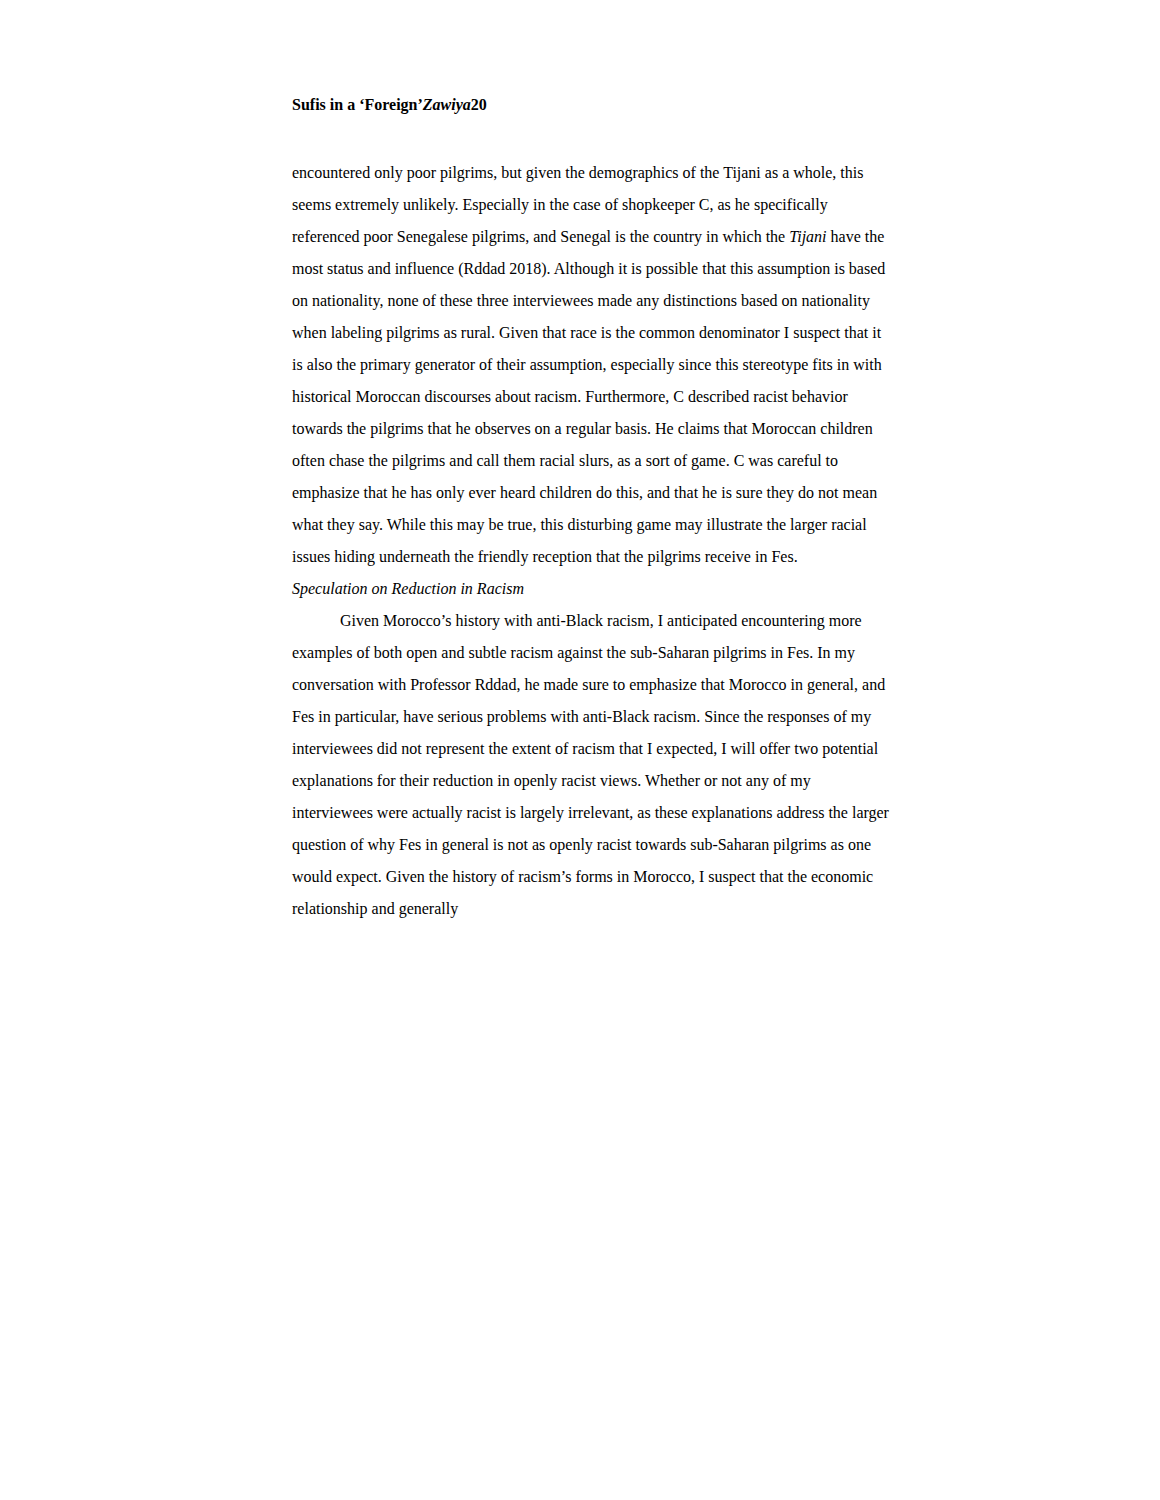Sufis in a ‘Foreign’Zawiya20
encountered only poor pilgrims, but given the demographics of the Tijani as a whole, this seems extremely unlikely. Especially in the case of shopkeeper C, as he specifically referenced poor Senegalese pilgrims, and Senegal is the country in which the Tijani have the most status and influence (Rddad 2018). Although it is possible that this assumption is based on nationality, none of these three interviewees made any distinctions based on nationality when labeling pilgrims as rural. Given that race is the common denominator I suspect that it is also the primary generator of their assumption, especially since this stereotype fits in with historical Moroccan discourses about racism. Furthermore, C described racist behavior towards the pilgrims that he observes on a regular basis. He claims that Moroccan children often chase the pilgrims and call them racial slurs, as a sort of game. C was careful to emphasize that he has only ever heard children do this, and that he is sure they do not mean what they say. While this may be true, this disturbing game may illustrate the larger racial issues hiding underneath the friendly reception that the pilgrims receive in Fes.
Speculation on Reduction in Racism
Given Morocco’s history with anti-Black racism, I anticipated encountering more examples of both open and subtle racism against the sub-Saharan pilgrims in Fes. In my conversation with Professor Rddad, he made sure to emphasize that Morocco in general, and Fes in particular, have serious problems with anti-Black racism. Since the responses of my interviewees did not represent the extent of racism that I expected, I will offer two potential explanations for their reduction in openly racist views. Whether or not any of my interviewees were actually racist is largely irrelevant, as these explanations address the larger question of why Fes in general is not as openly racist towards sub-Saharan pilgrims as one would expect. Given the history of racism’s forms in Morocco, I suspect that the economic relationship and generally